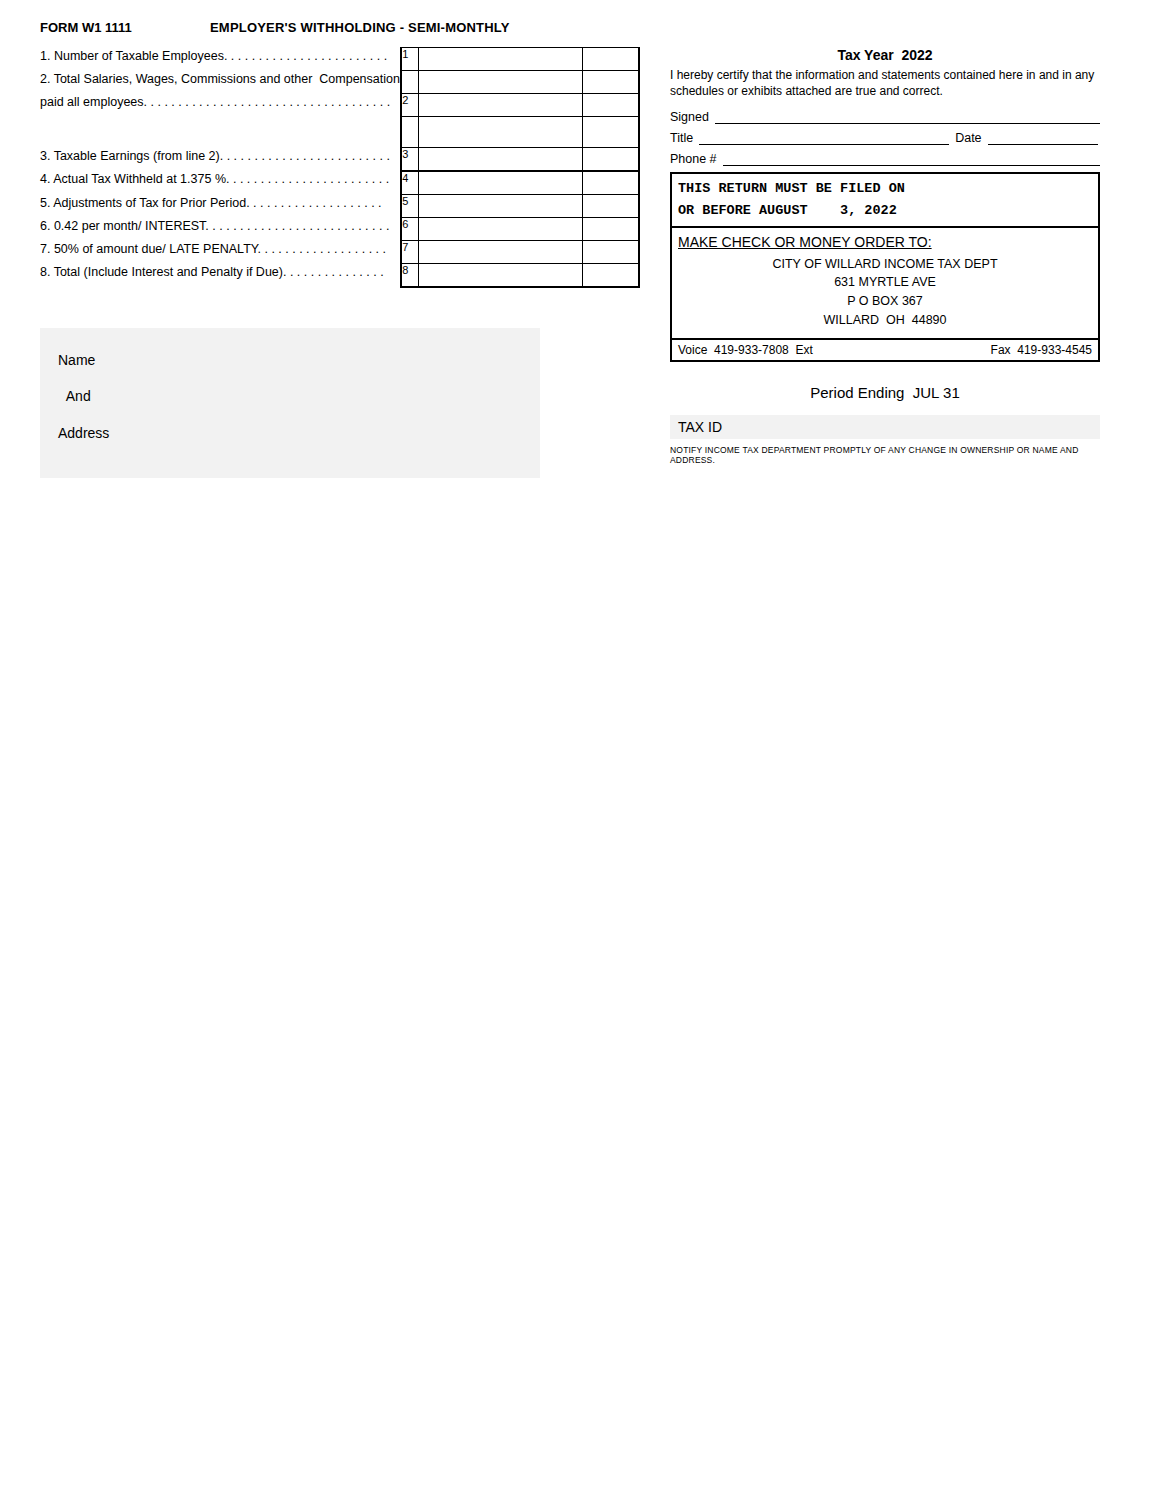FORM W1 1111
EMPLOYER'S WITHHOLDING - SEMI-MONTHLY
| 1. Number of Taxable Employees . . . . . . . . . . . . . . . . . . . . . . . . | 1 | | |
| 2. Total Salaries, Wages, Commissions and other Compensation | | | |
| paid all employees . . . . . . . . . . . . . . . . . . . . . . . . . . . . . . . . . . . . | 2 | | |
| 3. Taxable Earnings (from line 2) . . . . . . . . . . . . . . . . . . . . . . . . . | 3 | | |
| 4. Actual Tax Withheld at 1.375 % . . . . . . . . . . . . . . . . . . . . . . . . | 4 | | |
| 5. Adjustments of Tax for Prior Period . . . . . . . . . . . . . . . . . . . . | 5 | | |
| 6. 0.42 per month/ INTEREST . . . . . . . . . . . . . . . . . . . . . . . . . . . | 6 | | |
| 7. 50% of amount due/ LATE PENALTY . . . . . . . . . . . . . . . . . . . | 7 | | |
| 8. Total (Include Interest and Penalty if Due) . . . . . . . . . . . . . . . | 8 | | |
Name
And
Address
Tax Year 2022
I hereby certify that the information and statements contained here in and in any schedules or exhibits attached are true and correct.
Signed
Title Date
Phone #
THIS RETURN MUST BE FILED ON
OR BEFORE AUGUST 3, 2022
MAKE CHECK OR MONEY ORDER TO: CITY OF WILLARD INCOME TAX DEPT
631 MYRTLE AVE
P O BOX 367
WILLARD OH 44890
Voice 419-933-7808 Ext Fax 419-933-4545
Period Ending JUL 31
TAX ID
NOTIFY INCOME TAX DEPARTMENT PROMPTLY OF ANY CHANGE IN OWNERSHIP OR NAME AND ADDRESS.